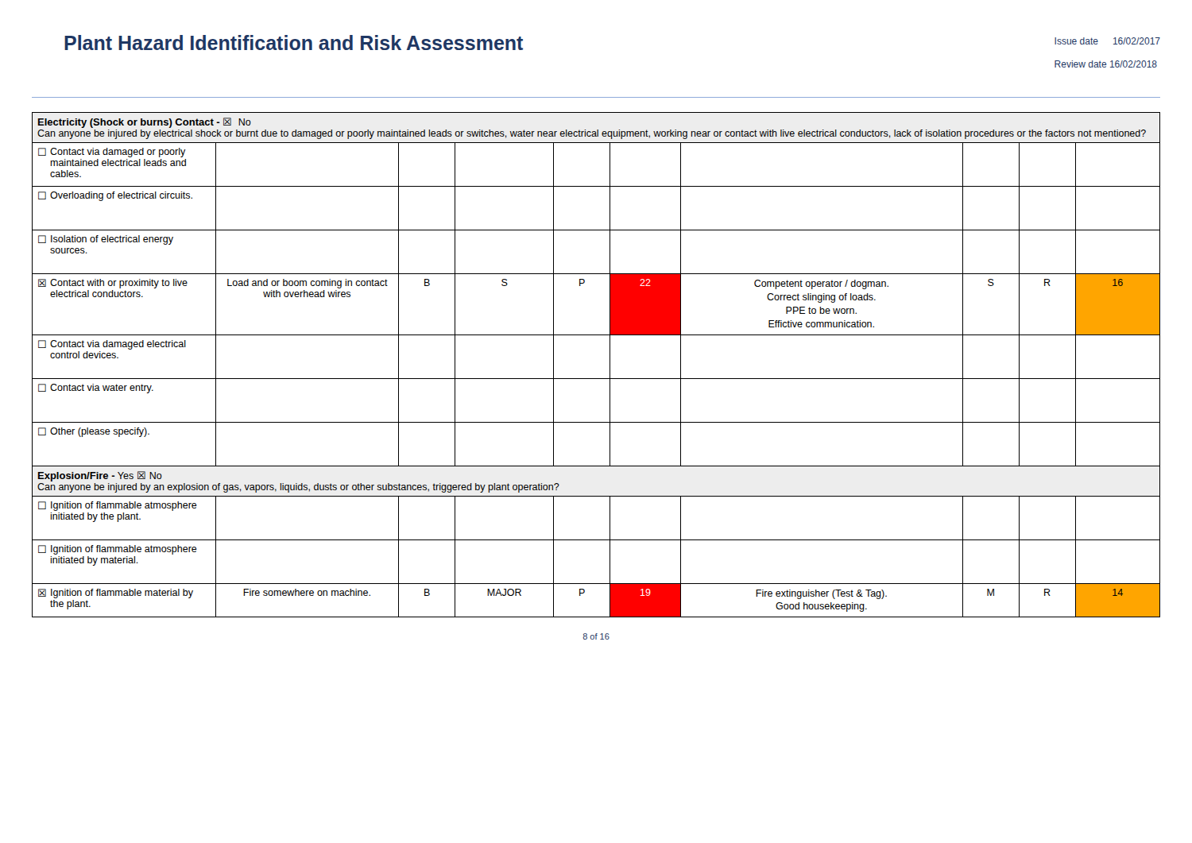Plant Hazard Identification and Risk Assessment
Issue date 16/02/2017
Review date 16/02/2018
| Electricity (Shock or burns) Contact - ☒ No Can anyone be injured by electrical shock or burnt due to damaged or poorly maintained leads or switches, water near electrical equipment, working near or contact with live electrical conductors, lack of isolation procedures or the factors not mentioned? |
| ☐ Contact via damaged or poorly maintained electrical leads and cables. | | | | | | | | | |
| ☐ Overloading of electrical circuits. | | | | | | | | | |
| ☐ Isolation of electrical energy sources. | | | | | | | | | |
| ☒ Contact with or proximity to live electrical conductors. | Load and or boom coming in contact with overhead wires | B | S | P | 22 | Competent operator / dogman. Correct slinging of loads. PPE to be worn. Effictive communication. | S | R | 16 |
| ☐ Contact via damaged electrical control devices. | | | | | | | | | |
| ☐ Contact via water entry. | | | | | | | | | |
| ☐ Other (please specify). | | | | | | | | | |
| Explosion/Fire - Yes ☒ No Can anyone be injured by an explosion of gas, vapors, liquids, dusts or other substances, triggered by plant operation? |
| ☐ Ignition of flammable atmosphere initiated by the plant. | | | | | | | | | |
| ☐ Ignition of flammable atmosphere initiated by material. | | | | | | | | | |
| ☒ Ignition of flammable material by the plant. | Fire somewhere on machine. | B | MAJOR | P | 19 | Fire extinguisher (Test & Tag). Good housekeeping. | M | R | 14 |
8 of 16